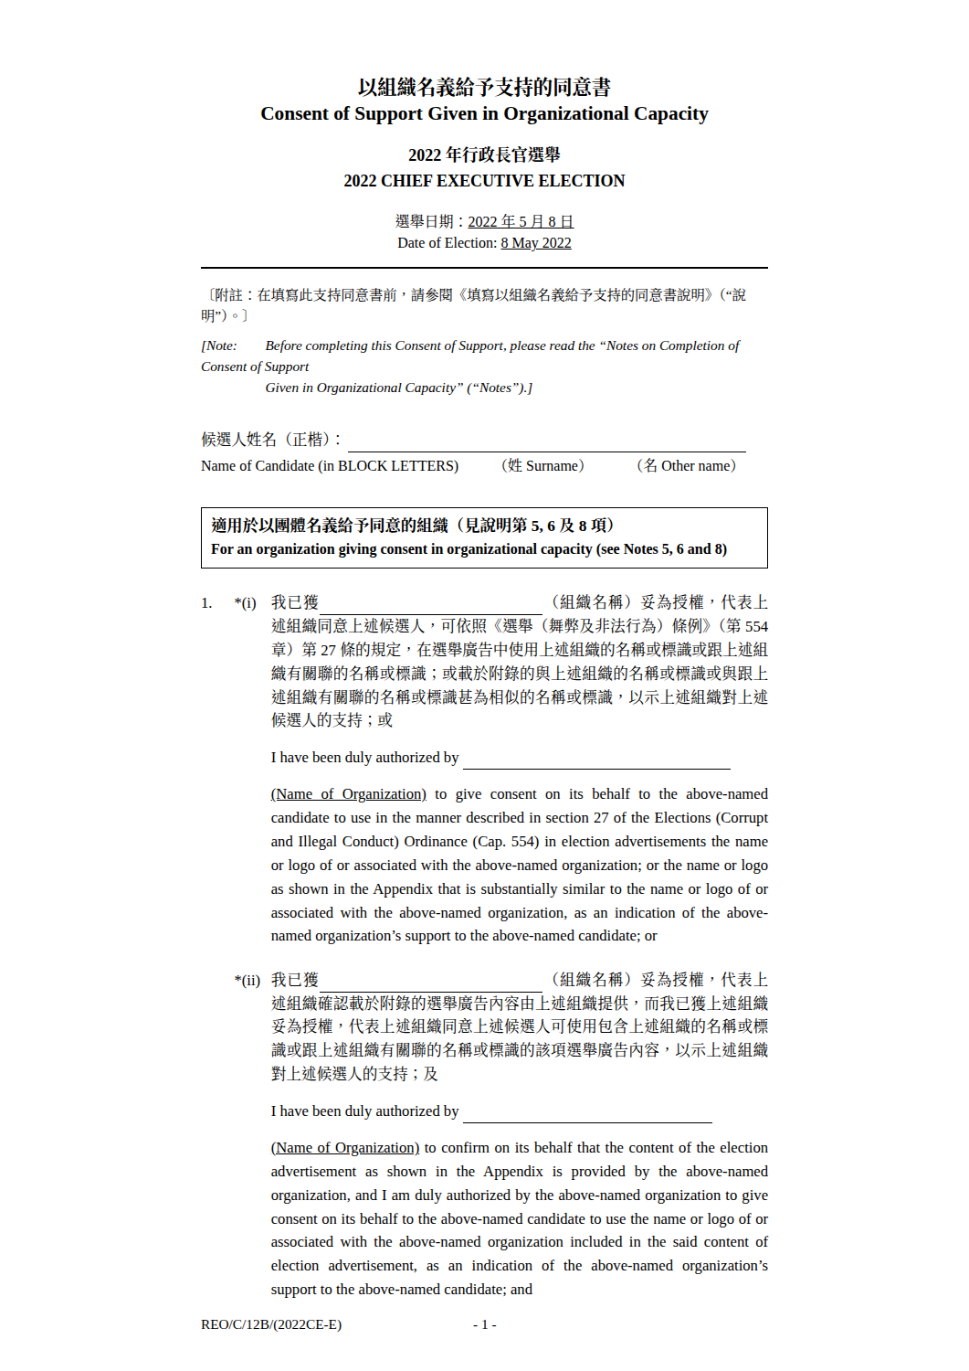以組織名義給予支持的同意書
Consent of Support Given in Organizational Capacity
2022 年行政長官選舉
2022 CHIEF EXECUTIVE ELECTION
選舉日期：2022 年 5 月 8 日
Date of Election: 8 May 2022
〔附註：在填寫此支持同意書前，請參閱《填寫以組織名義給予支持的同意書說明》（“說明”）。〕 [Note: Before completing this Consent of Support, please read the “Notes on Completion of Consent of Support Given in Organizational Capacity” (“Notes”).]
候選人姓名（正楷）：
Name of Candidate (in BLOCK LETTERS) （姓 Surname） （名 Other name）
適用於以團體名義給予同意的組織（見說明第 5, 6 及 8 項） For an organization giving consent in organizational capacity (see Notes 5, 6 and 8)
1.
*(i)
我已獲 （組織名稱）妥為授權，代表上述組織同意上述候選人，可依照《選舉（舞弊及非法行為）條例》（第 554 章）第 27 條的規定，在選舉廣告中使用上述組織的名稱或標識或跟上述組織有關聯的名稱或標識；或載於附錄的與上述組織的名稱或標識或與跟上述組織有關聯的名稱或標識甚為相似的名稱或標識，以示上述組織對上述候選人的支持；或
I have been duly authorized by
(Name of Organization) to give consent on its behalf to the above-named candidate to use in the manner described in section 27 of the Elections (Corrupt and Illegal Conduct) Ordinance (Cap. 554) in election advertisements the name or logo of or associated with the above-named organization; or the name or logo as shown in the Appendix that is substantially similar to the name or logo of or associated with the above-named organization, as an indication of the above-named organization’s support to the above-named candidate; or
*(ii)
我已獲 （組織名稱）妥為授權，代表上述組織確認載於附錄的選舉廣告內容由上述組織提供，而我已獲上述組織妥為授權，代表上述組織同意上述候選人可使用包含上述組織的名稱或標識或跟上述組織有關聯的名稱或標識的該項選舉廣告內容，以示上述組織對上述候選人的支持；及
I have been duly authorized by
(Name of Organization) to confirm on its behalf that the content of the election advertisement as shown in the Appendix is provided by the above-named organization, and I am duly authorized by the above-named organization to give consent on its behalf to the above-named candidate to use the name or logo of or associated with the above-named organization included in the said content of election advertisement, as an indication of the above-named organization’s support to the above-named candidate; and
REO/C/12B/(2022CE-E) - 1 -